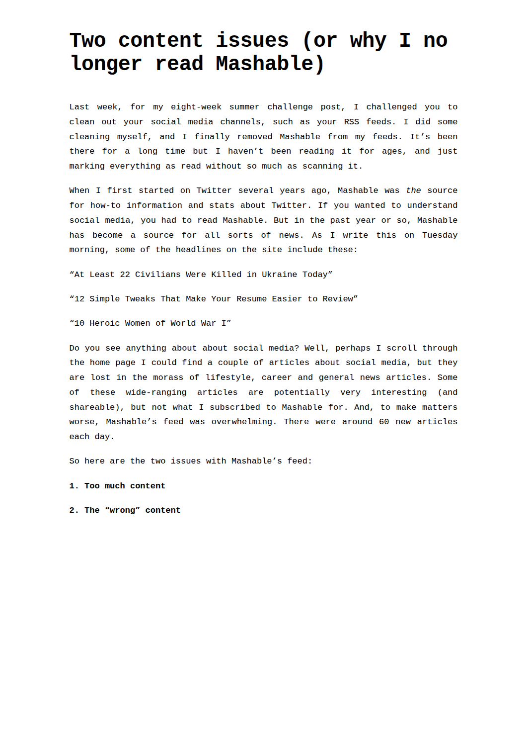Two content issues (or why I no longer read Mashable)
Last week, for my eight-week summer challenge post, I challenged you to clean out your social media channels, such as your RSS feeds. I did some cleaning myself, and I finally removed Mashable from my feeds. It’s been there for a long time but I haven’t been reading it for ages, and just marking everything as read without so much as scanning it.
When I first started on Twitter several years ago, Mashable was the source for how-to information and stats about Twitter. If you wanted to understand social media, you had to read Mashable. But in the past year or so, Mashable has become a source for all sorts of news. As I write this on Tuesday morning, some of the headlines on the site include these:
“At Least 22 Civilians Were Killed in Ukraine Today”
“12 Simple Tweaks That Make Your Resume Easier to Review”
“10 Heroic Women of World War I”
Do you see anything about about social media? Well, perhaps I scroll through the home page I could find a couple of articles about social media, but they are lost in the morass of lifestyle, career and general news articles. Some of these wide-ranging articles are potentially very interesting (and shareable), but not what I subscribed to Mashable for. And, to make matters worse, Mashable’s feed was overwhelming. There were around 60 new articles each day.
So here are the two issues with Mashable’s feed:
Too much content
The “wrong” content